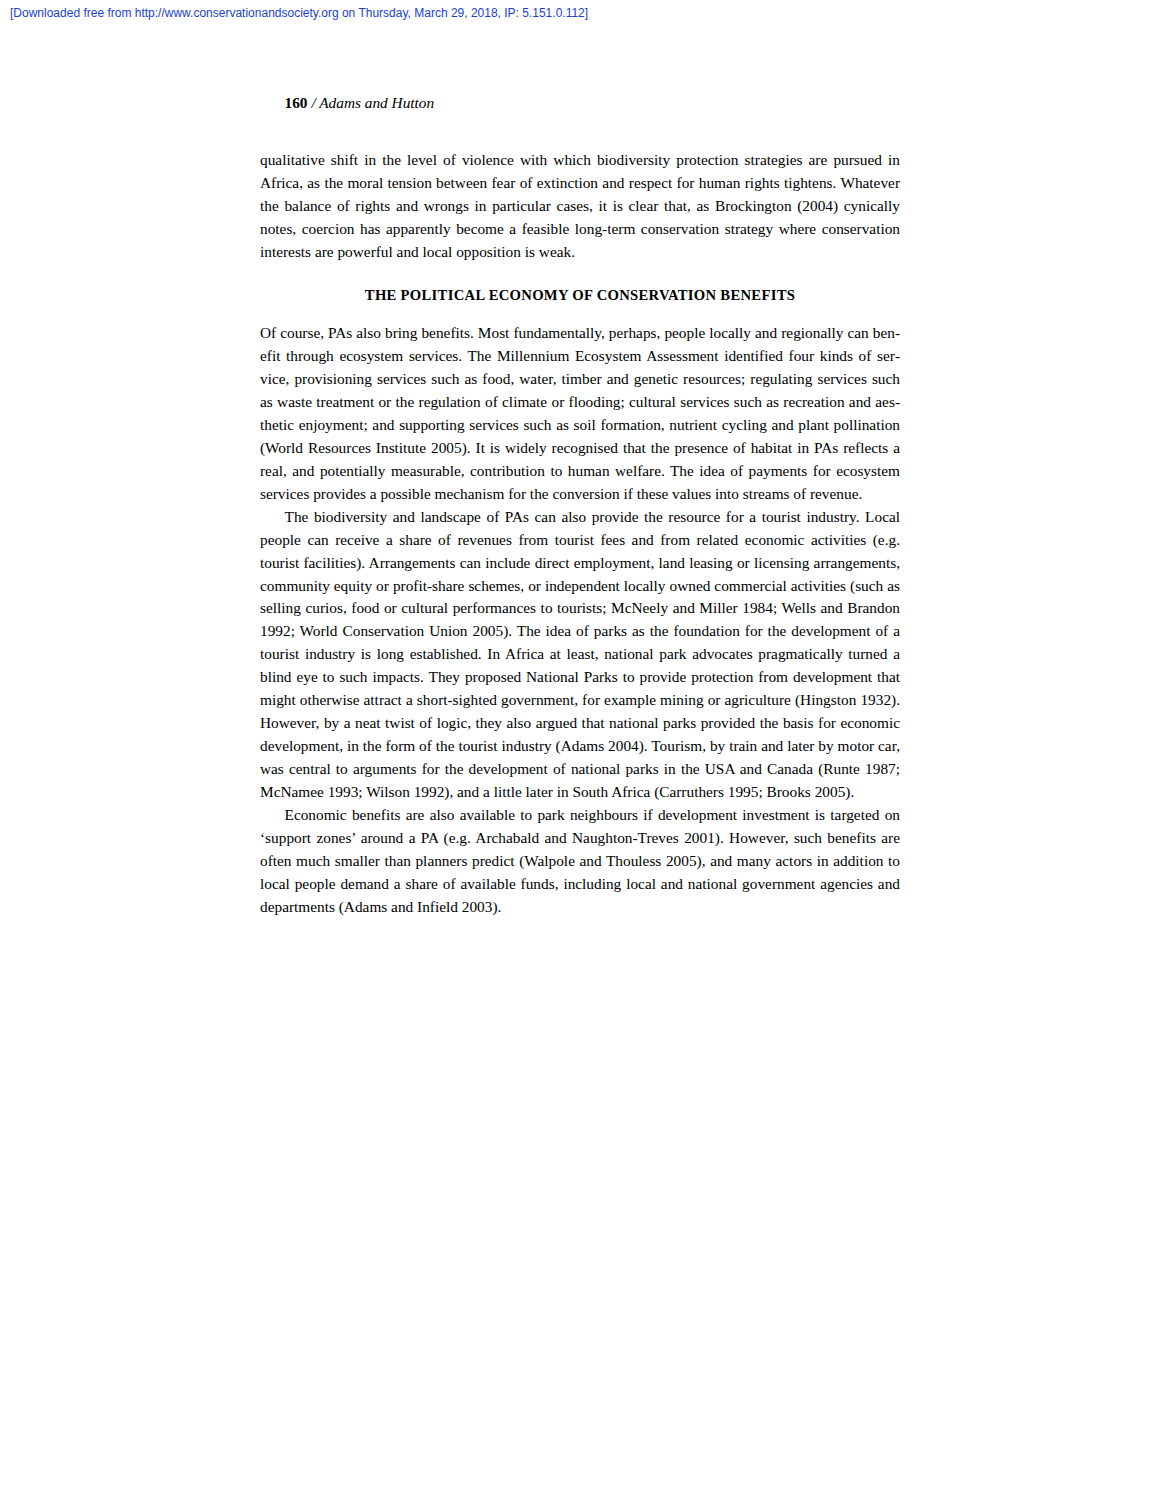[Downloaded free from http://www.conservationandsociety.org on Thursday, March 29, 2018, IP: 5.151.0.112]
160 / Adams and Hutton
qualitative shift in the level of violence with which biodiversity protection strategies are pursued in Africa, as the moral tension between fear of extinction and respect for human rights tightens. Whatever the balance of rights and wrongs in particular cases, it is clear that, as Brockington (2004) cynically notes, coercion has apparently become a feasible long-term conservation strategy where conservation interests are powerful and local opposition is weak.
THE POLITICAL ECONOMY OF CONSERVATION BENEFITS
Of course, PAs also bring benefits. Most fundamentally, perhaps, people locally and regionally can benefit through ecosystem services. The Millennium Ecosystem Assessment identified four kinds of service, provisioning services such as food, water, timber and genetic resources; regulating services such as waste treatment or the regulation of climate or flooding; cultural services such as recreation and aesthetic enjoyment; and supporting services such as soil formation, nutrient cycling and plant pollination (World Resources Institute 2005). It is widely recognised that the presence of habitat in PAs reflects a real, and potentially measurable, contribution to human welfare. The idea of payments for ecosystem services provides a possible mechanism for the conversion if these values into streams of revenue.
The biodiversity and landscape of PAs can also provide the resource for a tourist industry. Local people can receive a share of revenues from tourist fees and from related economic activities (e.g. tourist facilities). Arrangements can include direct employment, land leasing or licensing arrangements, community equity or profit-share schemes, or independent locally owned commercial activities (such as selling curios, food or cultural performances to tourists; McNeely and Miller 1984; Wells and Brandon 1992; World Conservation Union 2005). The idea of parks as the foundation for the development of a tourist industry is long established. In Africa at least, national park advocates pragmatically turned a blind eye to such impacts. They proposed National Parks to provide protection from development that might otherwise attract a short-sighted government, for example mining or agriculture (Hingston 1932). However, by a neat twist of logic, they also argued that national parks provided the basis for economic development, in the form of the tourist industry (Adams 2004). Tourism, by train and later by motor car, was central to arguments for the development of national parks in the USA and Canada (Runte 1987; McNamee 1993; Wilson 1992), and a little later in South Africa (Carruthers 1995; Brooks 2005).
Economic benefits are also available to park neighbours if development investment is targeted on ‘support zones’ around a PA (e.g. Archabald and Naughton-Treves 2001). However, such benefits are often much smaller than planners predict (Walpole and Thouless 2005), and many actors in addition to local people demand a share of available funds, including local and national government agencies and departments (Adams and Infield 2003).